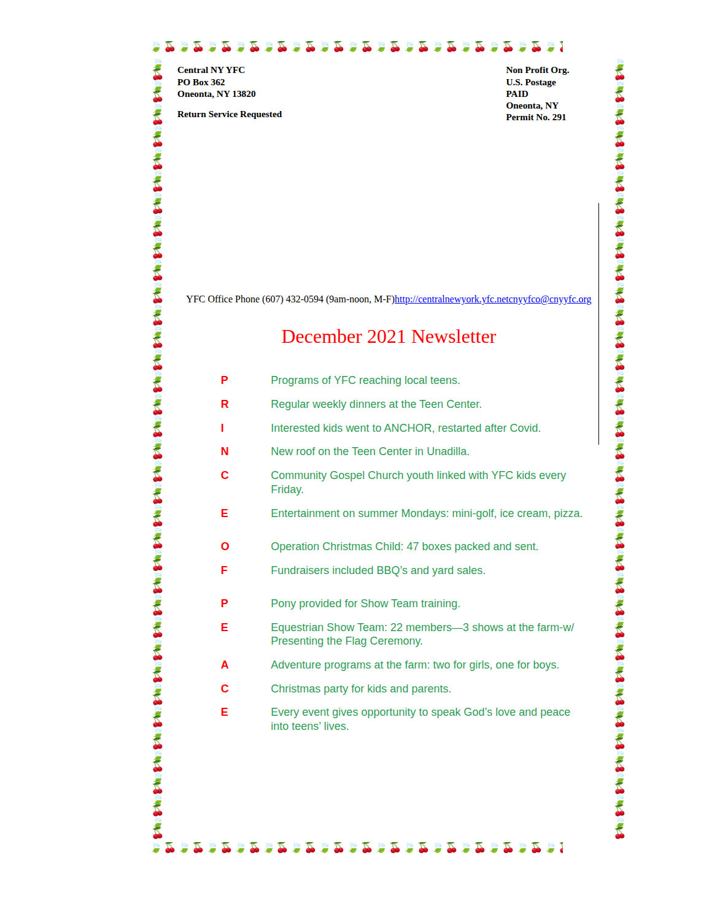🍃🍒🍃🍒🍃🍒🍃🍒🍃🍒🍃🍒🍃🍒🍃🍒🍃🍒🍃🍒🍃🍒🍃🍒🍃🍒🍃🍒🍃🍒🍃🍒🍃🍒🍃🍒🍃🍒🍃🍒🍃🍒🍃🍒🍃🍒🍃🍒🍃🍒🍃🍒🍃🍒🍃🍒🍃🍒🍃🍒🍃🍒🍃🍒🍃🍒🍃🍒
🍃🍒🍃🍒🍃🍒🍃🍒🍃🍒 🍃🍒🍃🍒🍃🍒🍃🍒🍃🍒 🍃🍒🍃🍒🍃🍒🍃🍒🍃🍒 🍃🍒🍃🍒🍃🍒🍃🍒🍃🍒 🍃🍒🍃🍒🍃🍒🍃🍒🍃🍒 🍃🍒🍃🍒🍃🍒🍃🍒🍃🍒 🍃🍒🍃🍒🍃🍒🍃🍒🍃🍒
Central NY YFC
PO Box 362
Oneonta, NY 13820
Return Service Requested
Non Profit Org.
U.S. Postage
PAID
Oneonta, NY
Permit No. 291
YFC Office Phone (607) 432-0594 (9am-noon, M-F) http://centralnewyork.yfc.net cnyyfco@cnyyfc.org
December 2021 Newsletter
| P | Programs of YFC reaching local teens. |
| R | Regular weekly dinners at the Teen Center. |
| I | Interested kids went to ANCHOR, restarted after Covid. |
| N | New roof on the Teen Center in Unadilla. |
| C | Community Gospel Church youth linked with YFC kids every Friday. |
| E | Entertainment on summer Mondays: mini-golf, ice cream, pizza. |
| O | Operation Christmas Child: 47 boxes packed and sent. |
| F | Fundraisers included BBQ’s and yard sales. |
| P | Pony provided for Show Team training. |
| E | Equestrian Show Team: 22 members—3 shows at the farm-w/ Presenting the Flag Ceremony. |
| A | Adventure programs at the farm: two for girls, one for boys. |
| C | Christmas party for kids and parents. |
| E | Every event gives opportunity to speak God’s love and peace into teens’ lives. |
🍃🍒🍃🍒🍃🍒🍃🍒🍃🍒 🍃🍒🍃🍒🍃🍒🍃🍒🍃🍒 🍃🍒🍃🍒🍃🍒🍃🍒🍃🍒 🍃🍒🍃🍒🍃🍒🍃🍒🍃🍒 🍃🍒🍃🍒🍃🍒🍃🍒🍃🍒 🍃🍒🍃🍒🍃🍒🍃🍒🍃🍒 🍃🍒🍃🍒🍃🍒🍃🍒🍃🍒
🍃🍒🍃🍒🍃🍒🍃🍒🍃🍒🍃🍒🍃🍒🍃🍒🍃🍒🍃🍒🍃🍒🍃🍒🍃🍒🍃🍒🍃🍒🍃🍒🍃🍒🍃🍒🍃🍒🍃🍒🍃🍒🍃🍒🍃🍒🍃🍒🍃🍒🍃🍒🍃🍒🍃🍒🍃🍒🍃🍒🍃🍒🍃🍒🍃🍒🍃🍒